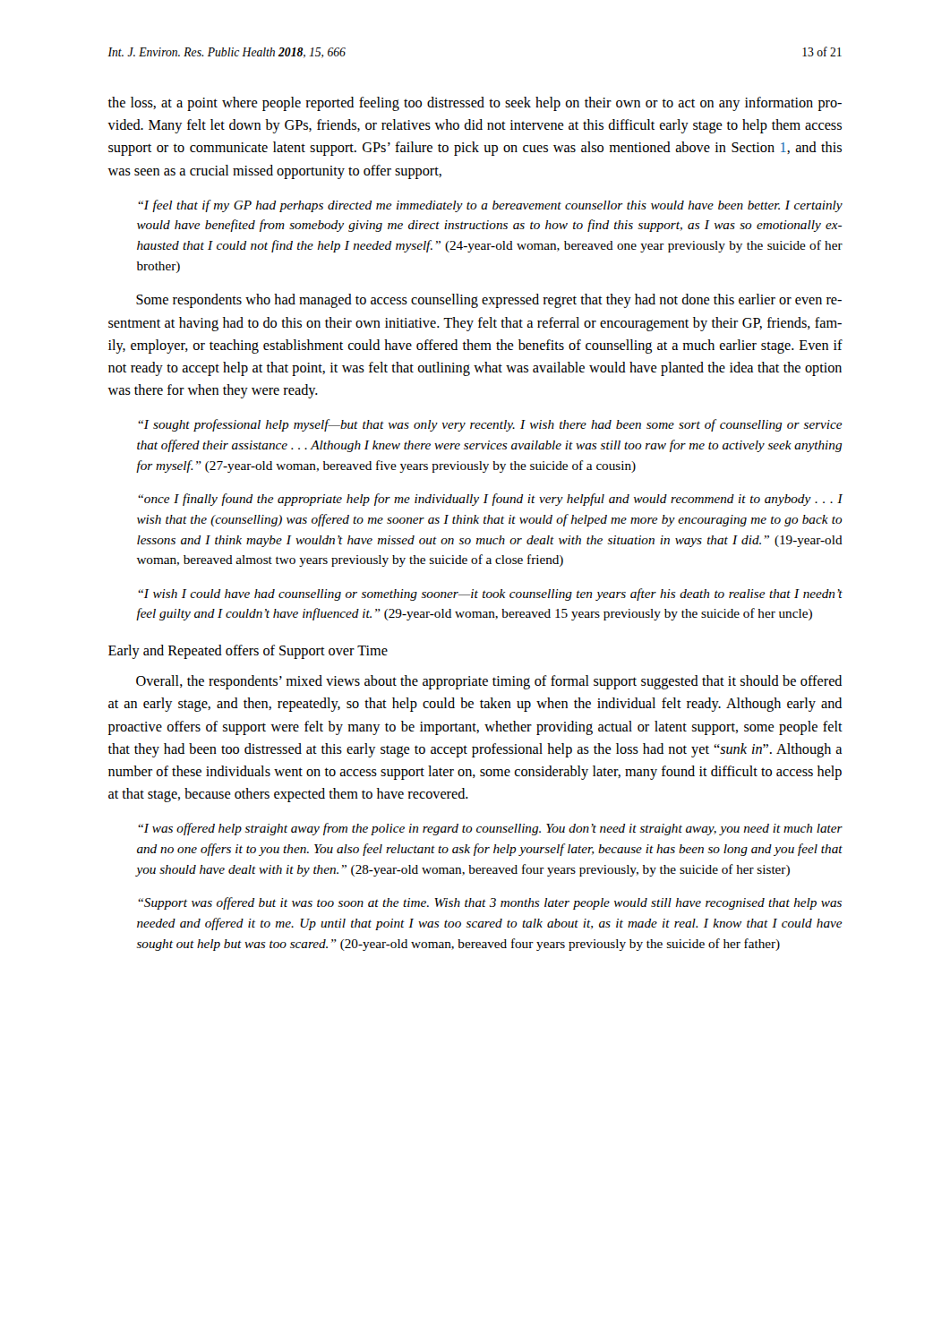Int. J. Environ. Res. Public Health 2018, 15, 666 13 of 21
the loss, at a point where people reported feeling too distressed to seek help on their own or to act on any information provided. Many felt let down by GPs, friends, or relatives who did not intervene at this difficult early stage to help them access support or to communicate latent support. GPs’ failure to pick up on cues was also mentioned above in Section 1, and this was seen as a crucial missed opportunity to offer support,
“I feel that if my GP had perhaps directed me immediately to a bereavement counsellor this would have been better. I certainly would have benefited from somebody giving me direct instructions as to how to find this support, as I was so emotionally exhausted that I could not find the help I needed myself.” (24-year-old woman, bereaved one year previously by the suicide of her brother)
Some respondents who had managed to access counselling expressed regret that they had not done this earlier or even resentment at having had to do this on their own initiative. They felt that a referral or encouragement by their GP, friends, family, employer, or teaching establishment could have offered them the benefits of counselling at a much earlier stage. Even if not ready to accept help at that point, it was felt that outlining what was available would have planted the idea that the option was there for when they were ready.
“I sought professional help myself—but that was only very recently. I wish there had been some sort of counselling or service that offered their assistance . . . Although I knew there were services available it was still too raw for me to actively seek anything for myself.” (27-year-old woman, bereaved five years previously by the suicide of a cousin)
“once I finally found the appropriate help for me individually I found it very helpful and would recommend it to anybody . . . I wish that the (counselling) was offered to me sooner as I think that it would of helped me more by encouraging me to go back to lessons and I think maybe I wouldn’t have missed out on so much or dealt with the situation in ways that I did.” (19-year-old woman, bereaved almost two years previously by the suicide of a close friend)
“I wish I could have had counselling or something sooner—it took counselling ten years after his death to realise that I needn’t feel guilty and I couldn’t have influenced it.” (29-year-old woman, bereaved 15 years previously by the suicide of her uncle)
Early and Repeated offers of Support over Time
Overall, the respondents’ mixed views about the appropriate timing of formal support suggested that it should be offered at an early stage, and then, repeatedly, so that help could be taken up when the individual felt ready. Although early and proactive offers of support were felt by many to be important, whether providing actual or latent support, some people felt that they had been too distressed at this early stage to accept professional help as the loss had not yet “sunk in”. Although a number of these individuals went on to access support later on, some considerably later, many found it difficult to access help at that stage, because others expected them to have recovered.
“I was offered help straight away from the police in regard to counselling. You don’t need it straight away, you need it much later and no one offers it to you then. You also feel reluctant to ask for help yourself later, because it has been so long and you feel that you should have dealt with it by then.” (28-year-old woman, bereaved four years previously, by the suicide of her sister)
“Support was offered but it was too soon at the time. Wish that 3 months later people would still have recognised that help was needed and offered it to me. Up until that point I was too scared to talk about it, as it made it real. I know that I could have sought out help but was too scared.” (20-year-old woman, bereaved four years previously by the suicide of her father)